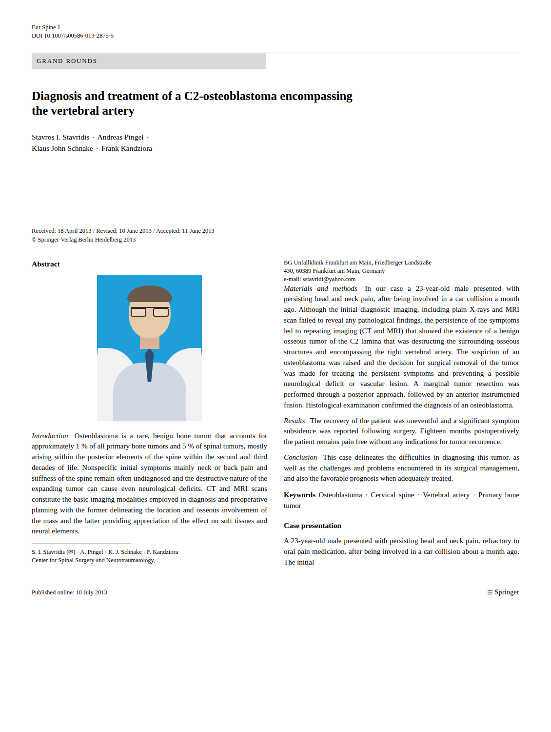Eur Spine J DOI 10.1007/s00586-013-2875-5
Grand Rounds
Diagnosis and treatment of a C2-osteoblastoma encompassing
the vertebral artery
Stavros I. Stavridis · Andreas Pingel ·
Klaus John Schnake · Frank Kandziora
Received: 18 April 2013 / Revised: 10 June 2013 / Accepted: 11 June 2013
© Springer-Verlag Berlin Heidelberg 2013
Abstract
Introduction Osteoblastoma is a rare, benign bone tumor that accounts for approximately 1 % of all primary bone tumors and 5 % of spinal tumors, mostly arising within the posterior elements of the spine within the second and third decades of life. Nonspecific initial symptoms mainly neck or back pain and stiffness of the spine remain often undiagnosed and the destructive nature of the expanding tumor can cause even neurological deficits. CT and MRI scans constitute the basic imaging modalities employed in diagnosis and preoperative planning with the former delineating the location and osseous involvement of the mass and the latter providing appreciation of the effect on soft tissues and neural elements.
S. I. Stavridis (✉) · A. Pingel · K. J. Schnake · F. Kandziora
Center for Spinal Surgery and Neurotraumatology,
BG Unfallklinik Frankfurt am Main, Friedberger Landstraße
430, 60389 Frankfurt am Main, Germany
e-mail: sstavridi@yahoo.com
Materials and methods In our case a 23-year-old male presented with persisting head and neck pain, after being involved in a car collision a month ago. Although the initial diagnostic imaging, including plain X-rays and MRI scan failed to reveal any pathological findings, the persistence of the symptoms led to repeating imaging (CT and MRI) that showed the existence of a benign osseous tumor of the C2 lamina that was destructing the surrounding osseous structures and encompassing the right vertebral artery. The suspicion of an osteoblastoma was raised and the decision for surgical removal of the tumor was made for treating the persistent symptoms and preventing a possible neurological deficit or vascular lesion. A marginal tumor resection was performed through a posterior approach, followed by an anterior instrumented fusion. Histological examination confirmed the diagnosis of an osteoblastoma.
Results The recovery of the patient was uneventful and a significant symptom subsidence was reported following surgery. Eighteen months postoperatively the patient remains pain free without any indications for tumor recurrence.
Conclusion This case delineates the difficulties in diagnosing this tumor, as well as the challenges and problems encountered in its surgical management, and also the favorable prognosis when adequately treated.
Keywords Osteoblastoma · Cervical spine · Vertebral artery · Primary bone tumor
Case presentation
A 23-year-old male presented with persisting head and neck pain, refractory to oral pain medication, after being involved in a car collision about a month ago. The initial
Published online: 10 July 2013 ☰Springer